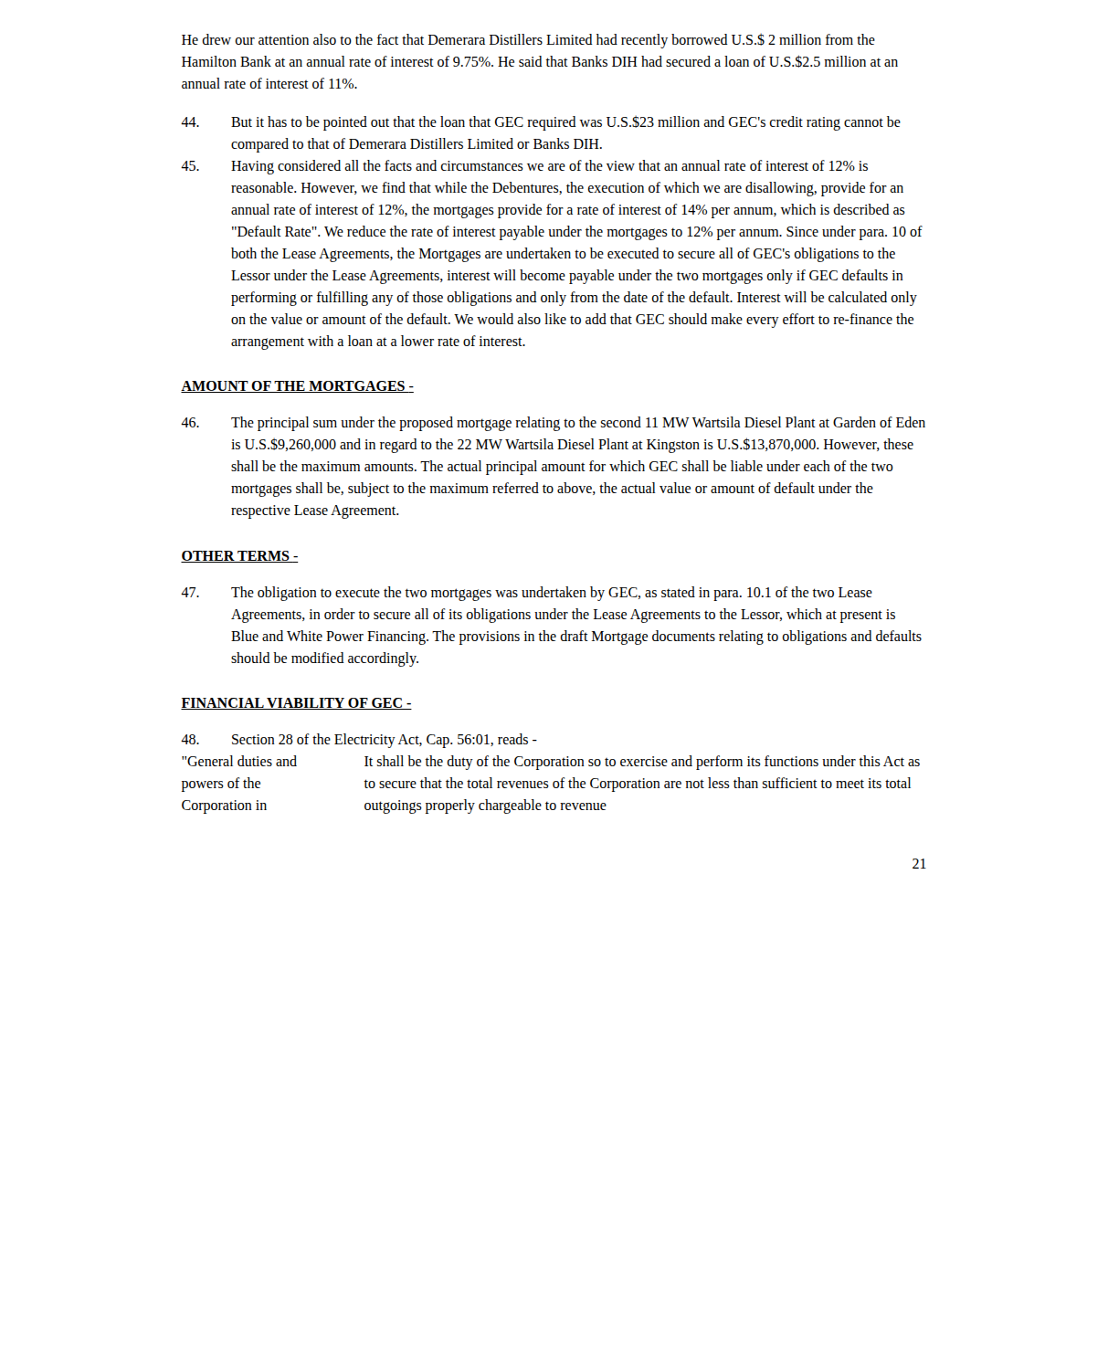He drew our attention also to the fact that Demerara Distillers Limited had recently borrowed U.S.$ 2 million from the Hamilton Bank at an annual rate of interest of 9.75%. He said that Banks DIH had secured a loan of U.S.$2.5 million at an annual rate of interest of 11%.
44.
But it has to be pointed out that the loan that GEC required was U.S.$23 million and GEC's credit rating cannot be compared to that of Demerara Distillers Limited or Banks DIH.
45.
Having considered all the facts and circumstances we are of the view that an annual rate of interest of 12% is reasonable. However, we find that while the Debentures, the execution of which we are disallowing, provide for an annual rate of interest of 12%, the mortgages provide for a rate of interest of 14% per annum, which is described as "Default Rate". We reduce the rate of interest payable under the mortgages to 12% per annum. Since under para. 10 of both the Lease Agreements, the Mortgages are undertaken to be executed to secure all of GEC's obligations to the Lessor under the Lease Agreements, interest will become payable under the two mortgages only if GEC defaults in performing or fulfilling any of those obligations and only from the date of the default. Interest will be calculated only on the value or amount of the default. We would also like to add that GEC should make every effort to re-finance the arrangement with a loan at a lower rate of interest.
Amount of the Mortgages -
46.
The principal sum under the proposed mortgage relating to the second 11 MW Wartsila Diesel Plant at Garden of Eden is U.S.$9,260,000 and in regard to the 22 MW Wartsila Diesel Plant at Kingston is U.S.$13,870,000. However, these shall be the maximum amounts. The actual principal amount for which GEC shall be liable under each of the two mortgages shall be, subject to the maximum referred to above, the actual value or amount of default under the respective Lease Agreement.
Other Terms -
47.
The obligation to execute the two mortgages was undertaken by GEC, as stated in para. 10.1 of the two Lease Agreements, in order to secure all of its obligations under the Lease Agreements to the Lessor, which at present is Blue and White Power Financing. The provisions in the draft Mortgage documents relating to obligations and defaults should be modified accordingly.
Financial Viability of GEC -
48.
Section 28 of the Electricity Act, Cap. 56:01, reads -
"General duties and
powers of the
Corporation in
It shall be the duty of the Corporation so to exercise and perform its functions under this Act as to secure that the total revenues of the Corporation are not less than sufficient to meet its total outgoings properly chargeable to revenue
21